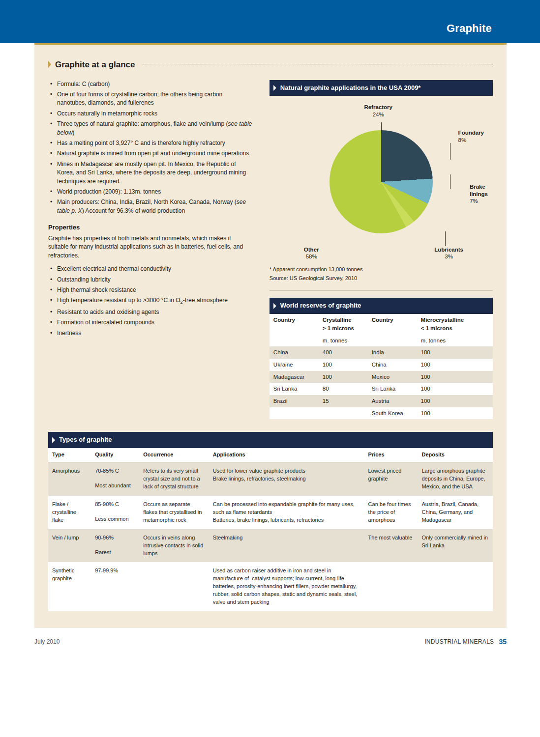Graphite
Graphite at a glance
Formula: C (carbon)
One of four forms of crystalline carbon; the others being carbon nanotubes, diamonds, and fullerenes
Occurs naturally in metamorphic rocks
Three types of natural graphite: amorphous, flake and vein/lump (see table below)
Has a melting point of 3,927° C and is therefore highly refractory
Natural graphite is mined from open pit and underground mine operations
Mines in Madagascar are mostly open pit. In Mexico, the Republic of Korea, and Sri Lanka, where the deposits are deep, underground mining techniques are required.
World production (2009): 1.13m. tonnes
Main producers: China, India, Brazil, North Korea, Canada, Norway (see table p. X) Account for 96.3% of world production
Properties
Graphite has properties of both metals and nonmetals, which makes it suitable for many industrial applications such as in batteries, fuel cells, and refractories.
Excellent electrical and thermal conductivity
Outstanding lubricity
High thermal shock resistance
High temperature resistant up to >3000 °C in O2-free atmosphere
Resistant to acids and oxidising agents
Formation of intercalated compounds
Inertness
Natural graphite applications in the USA 2009*
Refractory24%
Foundary8%
Brake linings7%
Lubricants3%
Other58%
* Apparent consumption 13,000 tonnes
Source: US Geological Survey, 2010
World reserves of graphite
| Country | Crystalline > 1 microns | Country | Microcrystalline < 1 microns |
| --- | --- | --- | --- |
| | m. tonnes | | m. tonnes |
| China | 400 | India | 180 |
| Ukraine | 100 | China | 100 |
| Madagascar | 100 | Mexico | 100 |
| Sri Lanka | 80 | Sri Lanka | 100 |
| Brazil | 15 | Austria | 100 |
| | | South Korea | 100 |
Types of graphite
| Type | Quality | Occurrence | Applications | Prices | Deposits |
| --- | --- | --- | --- | --- | --- |
| Amorphous | 70-85% C Most abundant | Refers to its very small crystal size and not to a lack of crystal structure | Used for lower value graphite products Brake linings, refractories, steelmaking | Lowest priced graphite | Large amorphous graphite deposits in China, Europe, Mexico, and the USA |
| Flake / crystalline flake | 85-90% C Less common | Occurs as separate flakes that crystallised in metamorphic rock | Can be processed into expandable graphite for many uses, such as flame retardants Batteries, brake linings, lubricants, refractories | Can be four times the price of amorphous | Austria, Brazil, Canada, China, Germany, and Madagascar |
| Vein / lump | 90-96% Rarest | Occurs in veins along intrusive contacts in solid lumps | Steelmaking | The most valuable | Only commercially mined in Sri Lanka |
| Synthetic graphite | 97-99.9% | | Used as carbon raiser additive in iron and steel in manufacture of catalyst supports; low-current, long-life batteries, porosity-enhancing inert fillers, powder metallurgy, rubber, solid carbon shapes, static and dynamic seals, steel, valve and stem packing | | |
July 2010
INDUSTRIAL MINERALS 35